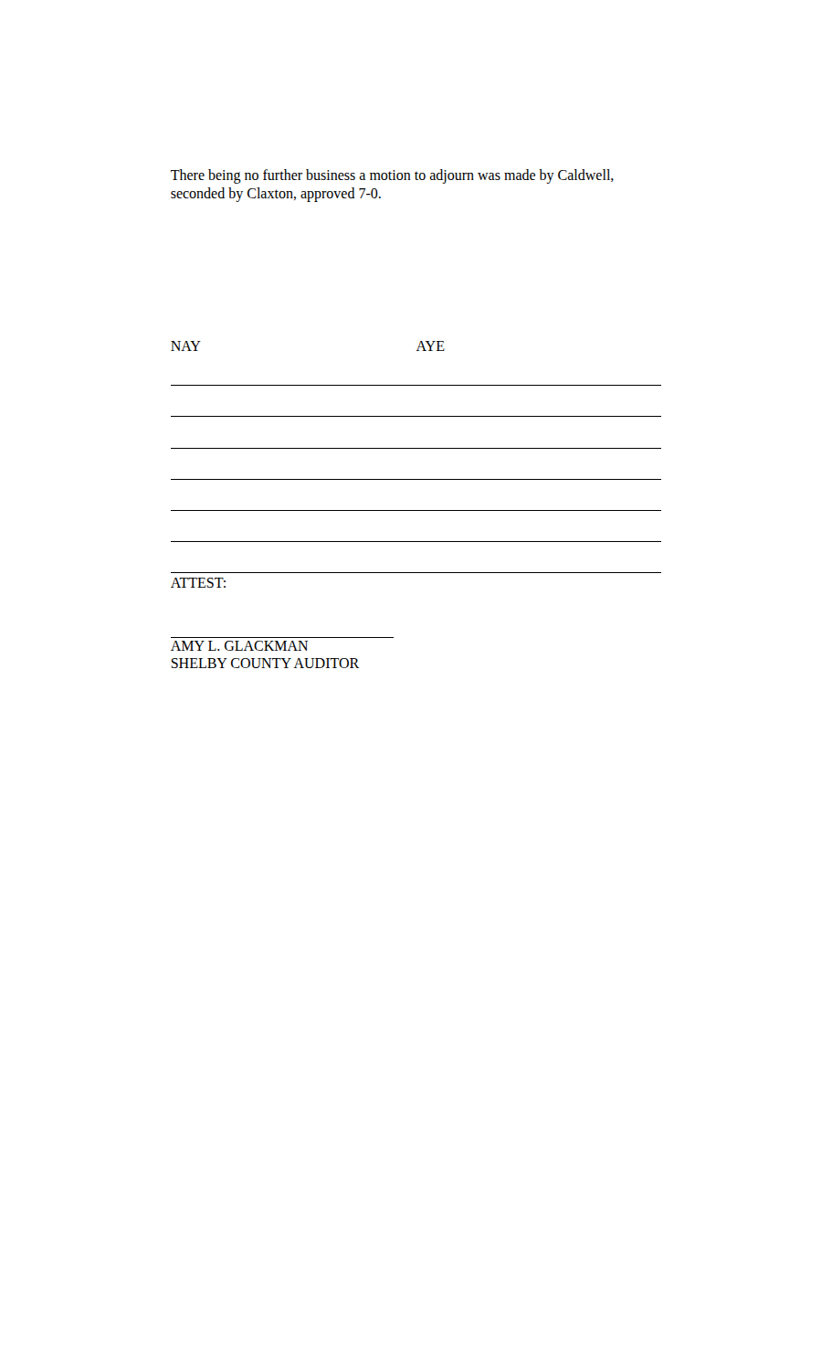There being no further business a motion to adjourn was made by Caldwell, seconded by Claxton, approved 7-0.
| NAY | AYE |
ATTEST:
AMY L. GLACKMAN
SHELBY COUNTY AUDITOR